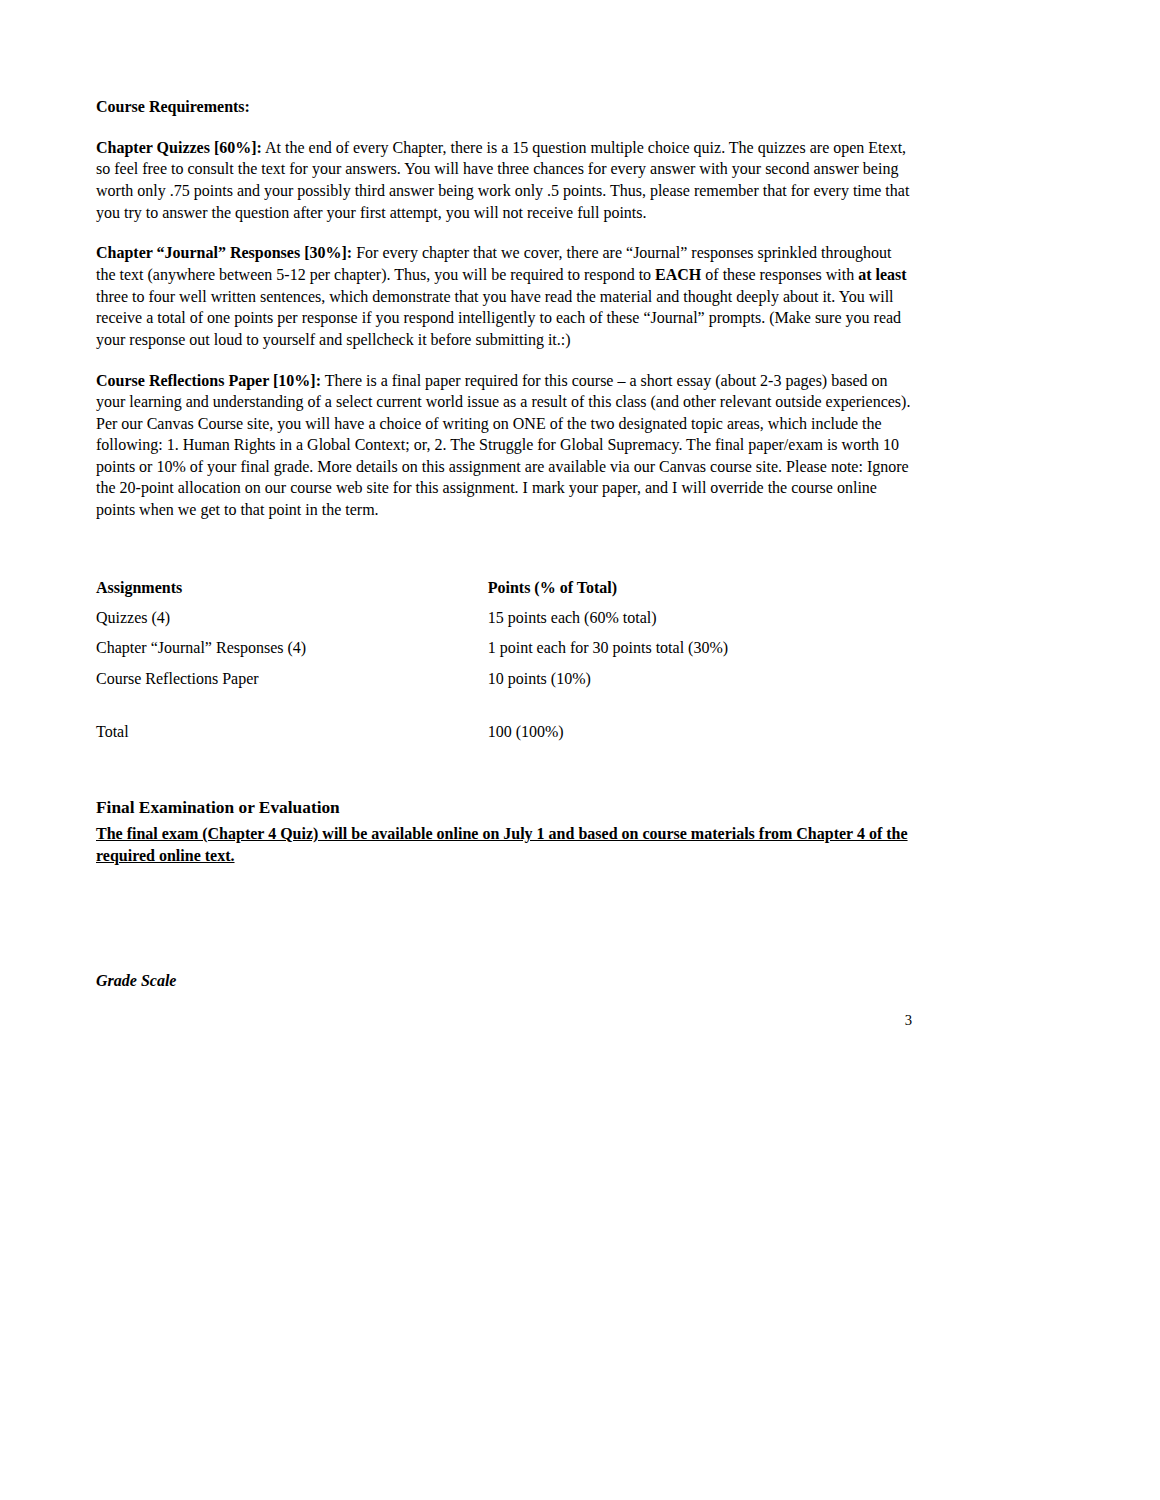Course Requirements:
Chapter Quizzes [60%]: At the end of every Chapter, there is a 15 question multiple choice quiz. The quizzes are open Etext, so feel free to consult the text for your answers. You will have three chances for every answer with your second answer being worth only .75 points and your possibly third answer being work only .5 points. Thus, please remember that for every time that you try to answer the question after your first attempt, you will not receive full points.
Chapter “Journal” Responses [30%]: For every chapter that we cover, there are “Journal” responses sprinkled throughout the text (anywhere between 5-12 per chapter). Thus, you will be required to respond to EACH of these responses with at least three to four well written sentences, which demonstrate that you have read the material and thought deeply about it. You will receive a total of one points per response if you respond intelligently to each of these “Journal” prompts. (Make sure you read your response out loud to yourself and spellcheck it before submitting it.:)
Course Reflections Paper [10%]: There is a final paper required for this course – a short essay (about 2-3 pages) based on your learning and understanding of a select current world issue as a result of this class (and other relevant outside experiences). Per our Canvas Course site, you will have a choice of writing on ONE of the two designated topic areas, which include the following: 1. Human Rights in a Global Context; or, 2. The Struggle for Global Supremacy. The final paper/exam is worth 10 points or 10% of your final grade. More details on this assignment are available via our Canvas course site. Please note: Ignore the 20-point allocation on our course web site for this assignment. I mark your paper, and I will override the course online points when we get to that point in the term.
| Assignments | Points (% of Total) |
| --- | --- |
| Quizzes (4) | 15 points each (60% total) |
| Chapter “Journal” Responses (4) | 1 point each for 30 points total (30%) |
| Course Reflections Paper | 10 points (10%) |
| Total | 100 (100%) |
Final Examination or Evaluation
The final exam (Chapter 4 Quiz) will be available online on July 1 and based on course materials from Chapter 4 of the required online text.
Grade Scale
3